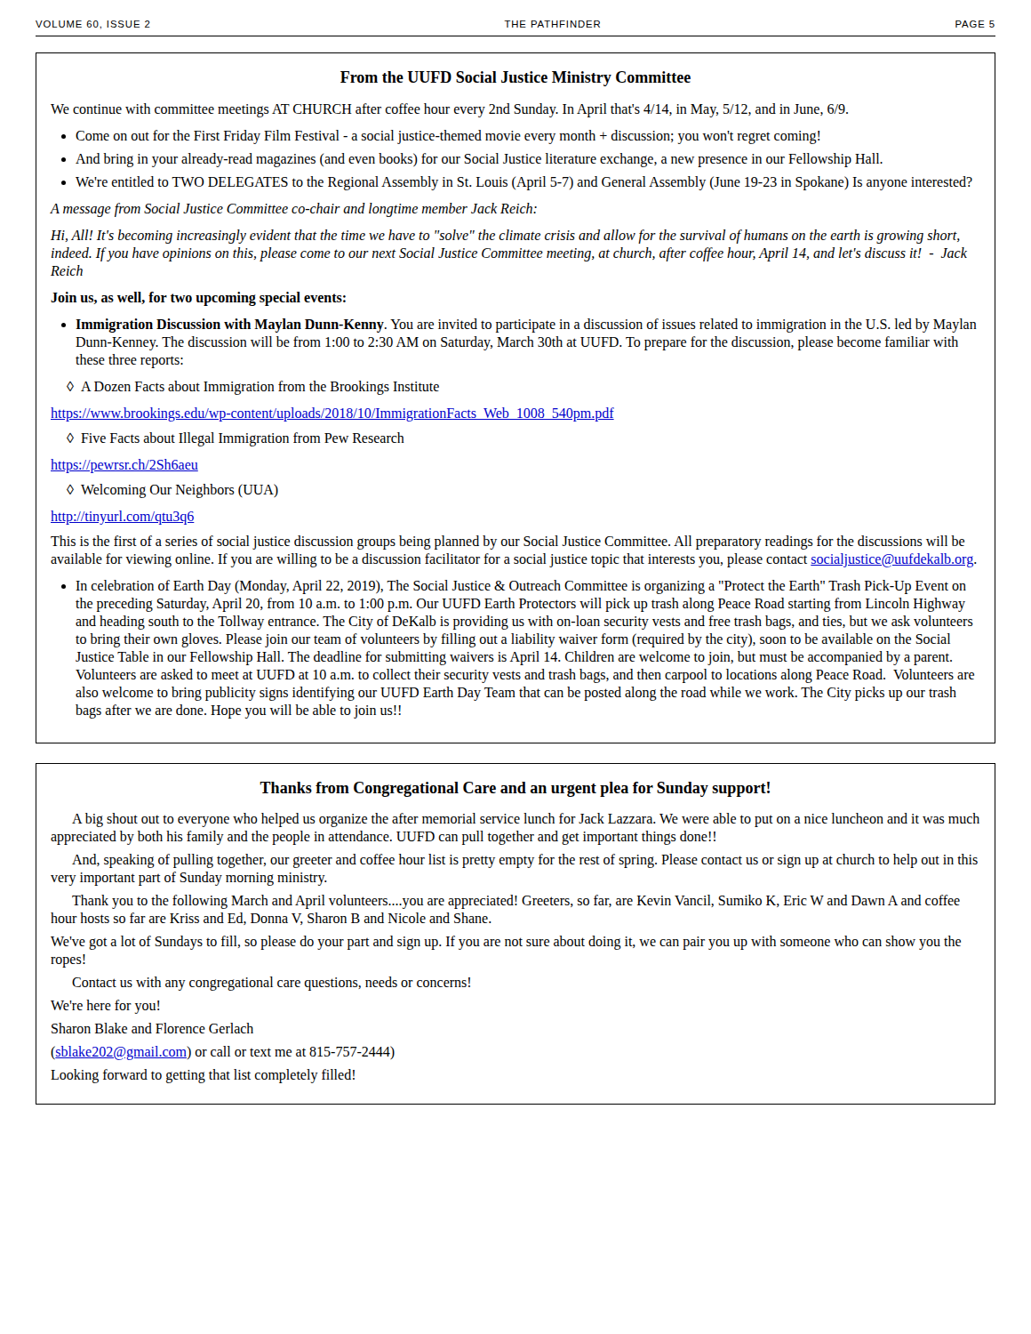VOLUME 60, ISSUE 2
THE PATHFINDER
PAGE 5
From the UUFD Social Justice Ministry Committee
We continue with committee meetings AT CHURCH after coffee hour every 2nd Sunday. In April that's 4/14, in May, 5/12, and in June, 6/9.
Come on out for the First Friday Film Festival - a social justice-themed movie every month + discussion; you won't regret coming!
And bring in your already-read magazines (and even books) for our Social Justice literature exchange, a new presence in our Fellowship Hall.
We're entitled to TWO DELEGATES to the Regional Assembly in St. Louis (April 5-7) and General Assembly (June 19-23 in Spokane) Is anyone interested?
A message from Social Justice Committee co-chair and longtime member Jack Reich:
Hi, All! It's becoming increasingly evident that the time we have to "solve" the climate crisis and allow for the survival of humans on the earth is growing short, indeed. If you have opinions on this, please come to our next Social Justice Committee meeting, at church, after coffee hour, April 14, and let's discuss it! - Jack Reich
Join us, as well, for two upcoming special events:
Immigration Discussion with Maylan Dunn-Kenny. You are invited to participate in a discussion of issues related to immigration in the U.S. led by Maylan Dunn-Kenney. The discussion will be from 1:00 to 2:30 AM on Saturday, March 30th at UUFD. To prepare for the discussion, please become familiar with these three reports:
A Dozen Facts about Immigration from the Brookings Institute
https://www.brookings.edu/wp-content/uploads/2018/10/ImmigrationFacts_Web_1008_540pm.pdf
Five Facts about Illegal Immigration from Pew Research
https://pewrsr.ch/2Sh6aeu
Welcoming Our Neighbors (UUA)
http://tinyurl.com/qtu3q6
This is the first of a series of social justice discussion groups being planned by our Social Justice Committee. All preparatory readings for the discussions will be available for viewing online. If you are willing to be a discussion facilitator for a social justice topic that interests you, please contact socialjustice@uufdekalb.org.
In celebration of Earth Day (Monday, April 22, 2019), The Social Justice & Outreach Committee is organizing a "Protect the Earth" Trash Pick-Up Event on the preceding Saturday, April 20, from 10 a.m. to 1:00 p.m. Our UUFD Earth Protectors will pick up trash along Peace Road starting from Lincoln Highway and heading south to the Tollway entrance. The City of DeKalb is providing us with on-loan security vests and free trash bags, and ties, but we ask volunteers to bring their own gloves. Please join our team of volunteers by filling out a liability waiver form (required by the city), soon to be available on the Social Justice Table in our Fellowship Hall. The deadline for submitting waivers is April 14. Children are welcome to join, but must be accompanied by a parent. Volunteers are asked to meet at UUFD at 10 a.m. to collect their security vests and trash bags, and then carpool to locations along Peace Road. Volunteers are also welcome to bring publicity signs identifying our UUFD Earth Day Team that can be posted along the road while we work. The City picks up our trash bags after we are done. Hope you will be able to join us!!
Thanks from Congregational Care and an urgent plea for Sunday support!
A big shout out to everyone who helped us organize the after memorial service lunch for Jack Lazzara. We were able to put on a nice luncheon and it was much appreciated by both his family and the people in attendance. UUFD can pull together and get important things done!!
And, speaking of pulling together, our greeter and coffee hour list is pretty empty for the rest of spring. Please contact us or sign up at church to help out in this very important part of Sunday morning ministry.
Thank you to the following March and April volunteers....you are appreciated! Greeters, so far, are Kevin Vancil, Sumiko K, Eric W and Dawn A and coffee hour hosts so far are Kriss and Ed, Donna V, Sharon B and Nicole and Shane.
We've got a lot of Sundays to fill, so please do your part and sign up. If you are not sure about doing it, we can pair you up with someone who can show you the ropes!
Contact us with any congregational care questions, needs or concerns!
We're here for you!
Sharon Blake and Florence Gerlach
(sblake202@gmail.com) or call or text me at 815-757-2444)
Looking forward to getting that list completely filled!